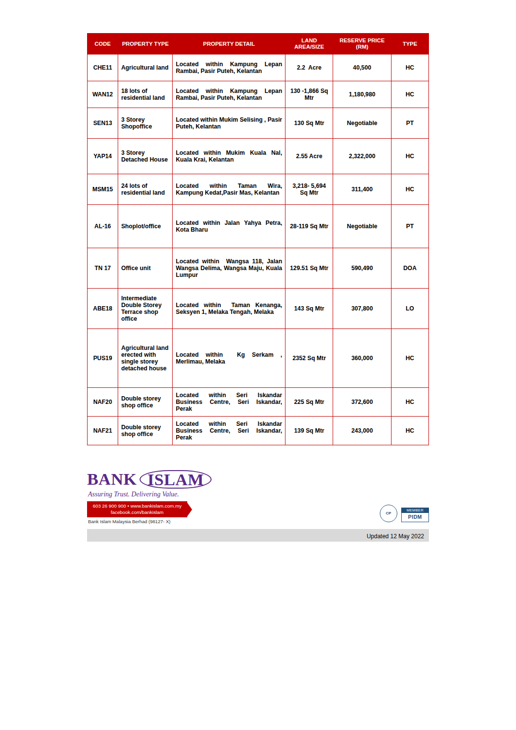| CODE | PROPERTY TYPE | PROPERTY DETAIL | LAND AREA/SIZE | RESERVE PRICE (RM) | TYPE |
| --- | --- | --- | --- | --- | --- |
| CHE11 | Agricultural land | Located within Kampung Lepan Rambai, Pasir Puteh, Kelantan | 2.2 Acre | 40,500 | HC |
| WAN12 | 18 lots of residential land | Located within Kampung Lepan Rambai, Pasir Puteh, Kelantan | 130 -1,866 Sq Mtr | 1,180,980 | HC |
| SEN13 | 3 Storey Shopoffice | Located within Mukim Selising , Pasir Puteh, Kelantan | 130 Sq Mtr | Negotiable | PT |
| YAP14 | 3 Storey Detached House | Located within Mukim Kuala Nal, Kuala Krai, Kelantan | 2.55 Acre | 2,322,000 | HC |
| MSM15 | 24 lots of residential land | Located within Taman Wira, Kampung Kedat,Pasir Mas, Kelantan | 3,218- 5,694 Sq Mtr | 311,400 | HC |
| AL-16 | Shoplot/office | Located within Jalan Yahya Petra, Kota Bharu | 28-119 Sq Mtr | Negotiable | PT |
| TN 17 | Office unit | Located within Wangsa 118, Jalan Wangsa Delima, Wangsa Maju, Kuala Lumpur | 129.51 Sq Mtr | 590,490 | DOA |
| ABE18 | Intermediate Double Storey Terrace shop office | Located within Taman Kenanga, Seksyen 1, Melaka Tengah, Melaka | 143 Sq Mtr | 307,800 | LO |
| PUS19 | Agricultural land erected with single storey detached house | Located within Kg Serkam , Merlimau, Melaka | 2352 Sq Mtr | 360,000 | HC |
| NAF20 | Double storey shop office | Located within Seri Iskandar Business Centre, Seri Iskandar, Perak | 225 Sq Mtr | 372,600 | HC |
| NAF21 | Double storey shop office | Located within Seri Iskandar Business Centre, Seri Iskandar, Perak | 139 Sq Mtr | 243,000 | HC |
BANK ISLAM
Assuring Trust. Delivering Value.
603 26 900 900 • www.bankislam.com.my
facebook.com/bankislam
Bank Islam Malaysia Berhad (98127- X)
CP
MEMBER
PIDM
Updated 12 May 2022